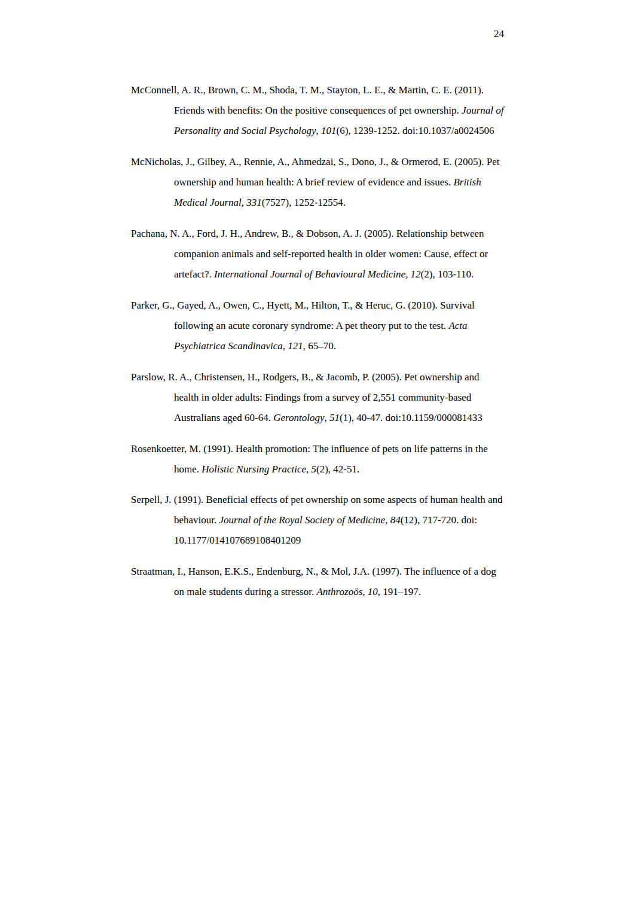24
McConnell, A. R., Brown, C. M., Shoda, T. M., Stayton, L. E., & Martin, C. E. (2011). Friends with benefits: On the positive consequences of pet ownership. Journal of Personality and Social Psychology, 101(6), 1239-1252. doi:10.1037/a0024506
McNicholas, J., Gilbey, A., Rennie, A., Ahmedzai, S., Dono, J., & Ormerod, E. (2005). Pet ownership and human health: A brief review of evidence and issues. British Medical Journal, 331(7527), 1252-12554.
Pachana, N. A., Ford, J. H., Andrew, B., & Dobson, A. J. (2005). Relationship between companion animals and self-reported health in older women: Cause, effect or artefact?. International Journal of Behavioural Medicine, 12(2), 103-110.
Parker, G., Gayed, A., Owen, C., Hyett, M., Hilton, T., & Heruc, G. (2010). Survival following an acute coronary syndrome: A pet theory put to the test. Acta Psychiatrica Scandinavica, 121, 65–70.
Parslow, R. A., Christensen, H., Rodgers, B., & Jacomb, P. (2005). Pet ownership and health in older adults: Findings from a survey of 2,551 community-based Australians aged 60-64. Gerontology, 51(1), 40-47. doi:10.1159/000081433
Rosenkoetter, M. (1991). Health promotion: The influence of pets on life patterns in the home. Holistic Nursing Practice, 5(2), 42-51.
Serpell, J. (1991). Beneficial effects of pet ownership on some aspects of human health and behaviour. Journal of the Royal Society of Medicine, 84(12), 717-720. doi: 10.1177/014107689108401209
Straatman, I., Hanson, E.K.S., Endenburg, N., & Mol, J.A. (1997). The influence of a dog on male students during a stressor. Anthrozoös, 10, 191–197.